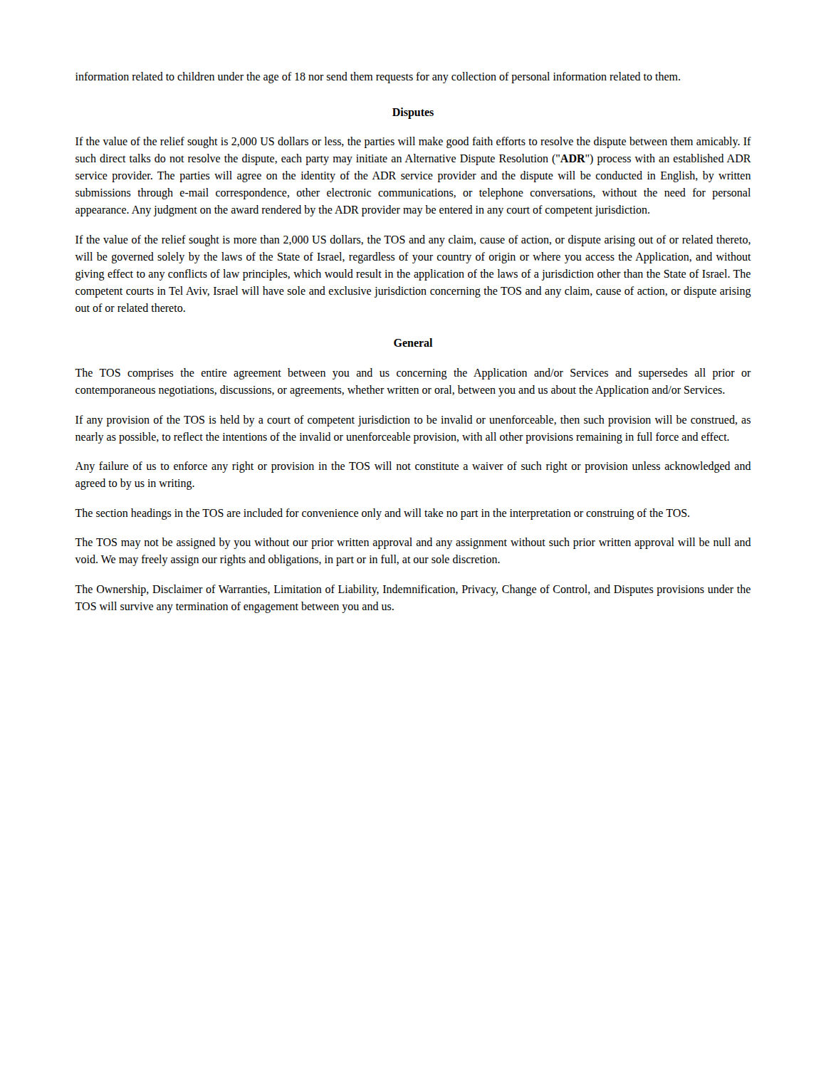information related to children under the age of 18 nor send them requests for any collection of personal information related to them.
Disputes
If the value of the relief sought is 2,000 US dollars or less, the parties will make good faith efforts to resolve the dispute between them amicably. If such direct talks do not resolve the dispute, each party may initiate an Alternative Dispute Resolution ("ADR") process with an established ADR service provider. The parties will agree on the identity of the ADR service provider and the dispute will be conducted in English, by written submissions through e-mail correspondence, other electronic communications, or telephone conversations, without the need for personal appearance. Any judgment on the award rendered by the ADR provider may be entered in any court of competent jurisdiction.
If the value of the relief sought is more than 2,000 US dollars, the TOS and any claim, cause of action, or dispute arising out of or related thereto, will be governed solely by the laws of the State of Israel, regardless of your country of origin or where you access the Application, and without giving effect to any conflicts of law principles, which would result in the application of the laws of a jurisdiction other than the State of Israel. The competent courts in Tel Aviv, Israel will have sole and exclusive jurisdiction concerning the TOS and any claim, cause of action, or dispute arising out of or related thereto.
General
The TOS comprises the entire agreement between you and us concerning the Application and/or Services and supersedes all prior or contemporaneous negotiations, discussions, or agreements, whether written or oral, between you and us about the Application and/or Services.
If any provision of the TOS is held by a court of competent jurisdiction to be invalid or unenforceable, then such provision will be construed, as nearly as possible, to reflect the intentions of the invalid or unenforceable provision, with all other provisions remaining in full force and effect.
Any failure of us to enforce any right or provision in the TOS will not constitute a waiver of such right or provision unless acknowledged and agreed to by us in writing.
The section headings in the TOS are included for convenience only and will take no part in the interpretation or construing of the TOS.
The TOS may not be assigned by you without our prior written approval and any assignment without such prior written approval will be null and void. We may freely assign our rights and obligations, in part or in full, at our sole discretion.
The Ownership, Disclaimer of Warranties, Limitation of Liability, Indemnification, Privacy, Change of Control, and Disputes provisions under the TOS will survive any termination of engagement between you and us.